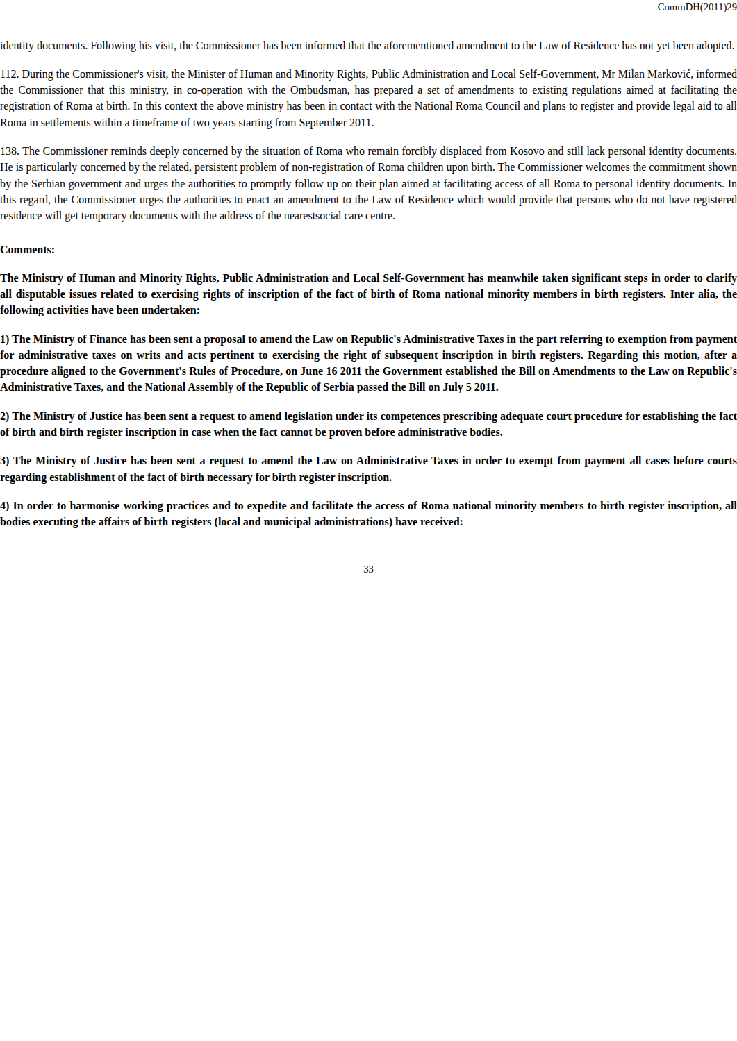CommDH(2011)29
identity documents. Following his visit, the Commissioner has been informed that the aforementioned amendment to the Law of Residence has not yet been adopted.
112. During the Commissioner's visit, the Minister of Human and Minority Rights, Public Administration and Local Self-Government, Mr Milan Marković, informed the Commissioner that this ministry, in co-operation with the Ombudsman, has prepared a set of amendments to existing regulations aimed at facilitating the registration of Roma at birth. In this context the above ministry has been in contact with the National Roma Council and plans to register and provide legal aid to all Roma in settlements within a timeframe of two years starting from September 2011.
138. The Commissioner reminds deeply concerned by the situation of Roma who remain forcibly displaced from Kosovo and still lack personal identity documents. He is particularly concerned by the related, persistent problem of non-registration of Roma children upon birth. The Commissioner welcomes the commitment shown by the Serbian government and urges the authorities to promptly follow up on their plan aimed at facilitating access of all Roma to personal identity documents. In this regard, the Commissioner urges the authorities to enact an amendment to the Law of Residence which would provide that persons who do not have registered residence will get temporary documents with the address of the nearestsocial care centre.
Comments:
The Ministry of Human and Minority Rights, Public Administration and Local Self-Government has meanwhile taken significant steps in order to clarify all disputable issues related to exercising rights of inscription of the fact of birth of Roma national minority members in birth registers. Inter alia, the following activities have been undertaken:
1) The Ministry of Finance has been sent a proposal to amend the Law on Republic's Administrative Taxes in the part referring to exemption from payment for administrative taxes on writs and acts pertinent to exercising the right of subsequent inscription in birth registers. Regarding this motion, after a procedure aligned to the Government's Rules of Procedure, on June 16 2011 the Government established the Bill on Amendments to the Law on Republic's Administrative Taxes, and the National Assembly of the Republic of Serbia passed the Bill on July 5 2011.
2) The Ministry of Justice has been sent a request to amend legislation under its competences prescribing adequate court procedure for establishing the fact of birth and birth register inscription in case when the fact cannot be proven before administrative bodies.
3) The Ministry of Justice has been sent a request to amend the Law on Administrative Taxes in order to exempt from payment all cases before courts regarding establishment of the fact of birth necessary for birth register inscription.
4) In order to harmonise working practices and to expedite and facilitate the access of Roma national minority members to birth register inscription, all bodies executing the affairs of birth registers (local and municipal administrations) have received:
33